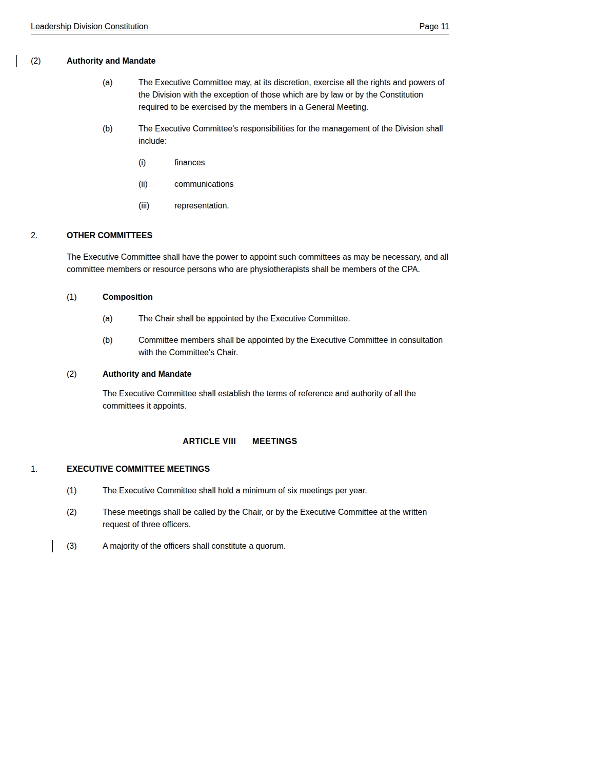Leadership Division Constitution Page 11
(2)
Authority and Mandate
(a)
The Executive Committee may, at its discretion, exercise all the rights and powers of the Division with the exception of those which are by law or by the Constitution required to be exercised by the members in a General Meeting.
(b)
The Executive Committee's responsibilities for the management of the Division shall include:
(i)
finances
(ii)
communications
(iii)
representation.
2.
OTHER COMMITTEES
The Executive Committee shall have the power to appoint such committees as may be necessary, and all committee members or resource persons who are physiotherapists shall be members of the CPA.
(1)
Composition
(a)
The Chair shall be appointed by the Executive Committee.
(b)
Committee members shall be appointed by the Executive Committee in consultation with the Committee's Chair.
(2)
Authority and Mandate
The Executive Committee shall establish the terms of reference and authority of all the committees it appoints.
ARTICLE VIII MEETINGS
1.
EXECUTIVE COMMITTEE MEETINGS
(1)
The Executive Committee shall hold a minimum of six meetings per year.
(2)
These meetings shall be called by the Chair, or by the Executive Committee at the written request of three officers.
(3)
A majority of the officers shall constitute a quorum.